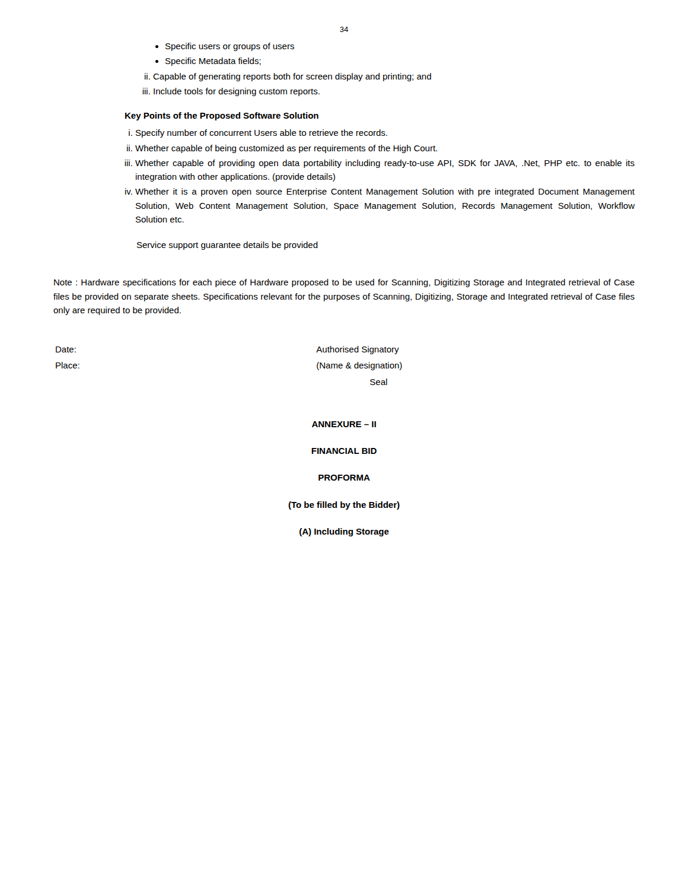34
Specific users or groups of users
Specific Metadata fields;
Capable of generating reports both for screen display and printing; and
Include tools for designing custom reports.
Key Points of the Proposed Software Solution
Specify number of concurrent Users able to retrieve the records.
Whether capable of being customized as per requirements of the High Court.
Whether capable of providing open data portability including ready-to-use API, SDK for JAVA, .Net, PHP etc. to enable its integration with other applications. (provide details)
Whether it is a proven open source Enterprise Content Management Solution with pre integrated Document Management Solution, Web Content Management Solution, Space Management Solution, Records Management Solution, Workflow Solution etc.
Service support guarantee details be provided
Note : Hardware specifications for each piece of Hardware proposed to be used for Scanning, Digitizing Storage and Integrated retrieval of Case files be provided on separate sheets. Specifications relevant for the purposes of Scanning, Digitizing, Storage and Integrated retrieval of Case files only are required to be provided.
| Date: | Authorised Signatory |
| Place: | (Name & designation) |
| | Seal |
ANNEXURE – II
FINANCIAL BID
PROFORMA
(To be filled by the Bidder)
(A) Including Storage